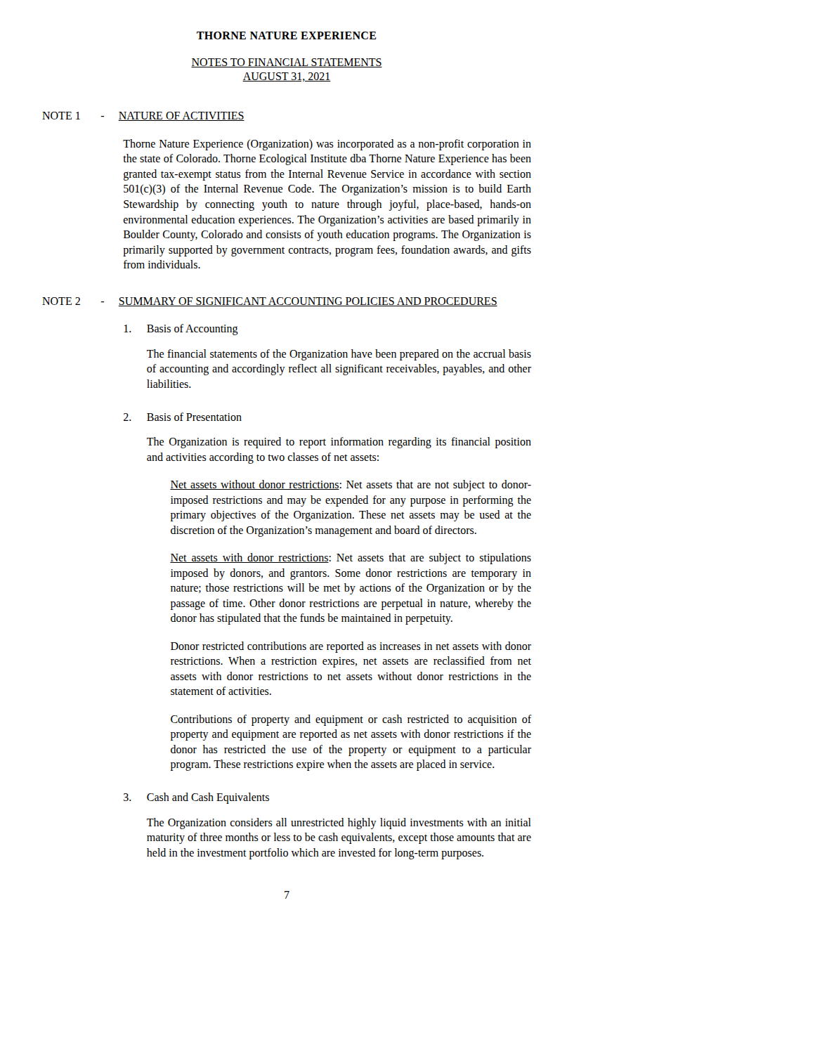THORNE NATURE EXPERIENCE
NOTES TO FINANCIAL STATEMENTS
AUGUST 31, 2021
NOTE 1 - NATURE OF ACTIVITIES
Thorne Nature Experience (Organization) was incorporated as a non-profit corporation in the state of Colorado. Thorne Ecological Institute dba Thorne Nature Experience has been granted tax-exempt status from the Internal Revenue Service in accordance with section 501(c)(3) of the Internal Revenue Code. The Organization’s mission is to build Earth Stewardship by connecting youth to nature through joyful, place-based, hands-on environmental education experiences. The Organization’s activities are based primarily in Boulder County, Colorado and consists of youth education programs. The Organization is primarily supported by government contracts, program fees, foundation awards, and gifts from individuals.
NOTE 2 - SUMMARY OF SIGNIFICANT ACCOUNTING POLICIES AND PROCEDURES
Basis of Accounting
The financial statements of the Organization have been prepared on the accrual basis of accounting and accordingly reflect all significant receivables, payables, and other liabilities.
Basis of Presentation
The Organization is required to report information regarding its financial position and activities according to two classes of net assets:
Net assets without donor restrictions: Net assets that are not subject to donor-imposed restrictions and may be expended for any purpose in performing the primary objectives of the Organization. These net assets may be used at the discretion of the Organization’s management and board of directors.
Net assets with donor restrictions: Net assets that are subject to stipulations imposed by donors, and grantors. Some donor restrictions are temporary in nature; those restrictions will be met by actions of the Organization or by the passage of time. Other donor restrictions are perpetual in nature, whereby the donor has stipulated that the funds be maintained in perpetuity.
Donor restricted contributions are reported as increases in net assets with donor restrictions. When a restriction expires, net assets are reclassified from net assets with donor restrictions to net assets without donor restrictions in the statement of activities.
Contributions of property and equipment or cash restricted to acquisition of property and equipment are reported as net assets with donor restrictions if the donor has restricted the use of the property or equipment to a particular program. These restrictions expire when the assets are placed in service.
Cash and Cash Equivalents
The Organization considers all unrestricted highly liquid investments with an initial maturity of three months or less to be cash equivalents, except those amounts that are held in the investment portfolio which are invested for long-term purposes.
7